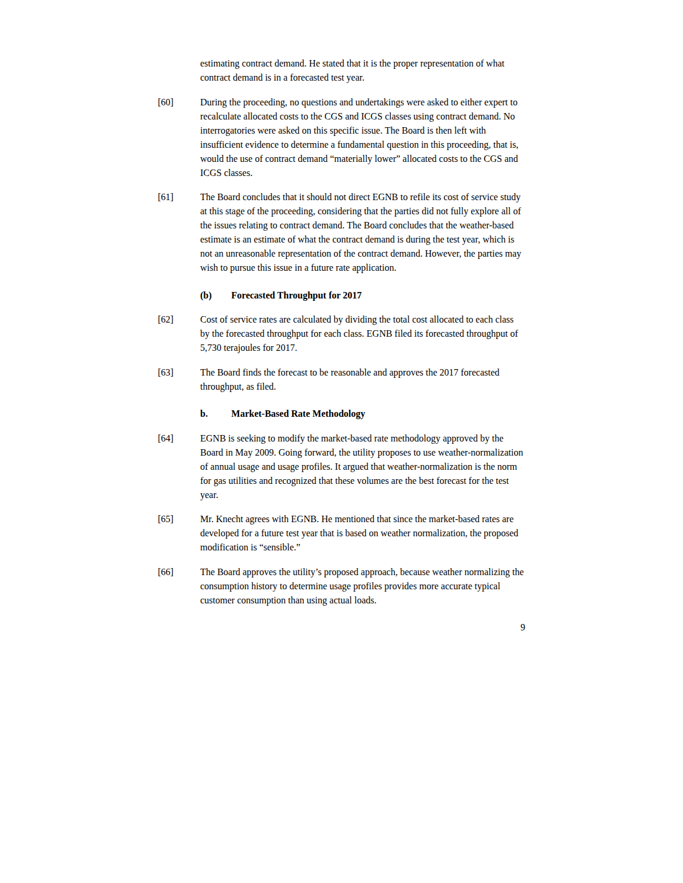estimating contract demand. He stated that it is the proper representation of what contract demand is in a forecasted test year.
[60] During the proceeding, no questions and undertakings were asked to either expert to recalculate allocated costs to the CGS and ICGS classes using contract demand. No interrogatories were asked on this specific issue. The Board is then left with insufficient evidence to determine a fundamental question in this proceeding, that is, would the use of contract demand “materially lower” allocated costs to the CGS and ICGS classes.
[61] The Board concludes that it should not direct EGNB to refile its cost of service study at this stage of the proceeding, considering that the parties did not fully explore all of the issues relating to contract demand. The Board concludes that the weather-based estimate is an estimate of what the contract demand is during the test year, which is not an unreasonable representation of the contract demand. However, the parties may wish to pursue this issue in a future rate application.
(b) Forecasted Throughput for 2017
[62] Cost of service rates are calculated by dividing the total cost allocated to each class by the forecasted throughput for each class. EGNB filed its forecasted throughput of 5,730 terajoules for 2017.
[63] The Board finds the forecast to be reasonable and approves the 2017 forecasted throughput, as filed.
b. Market-Based Rate Methodology
[64] EGNB is seeking to modify the market-based rate methodology approved by the Board in May 2009. Going forward, the utility proposes to use weather-normalization of annual usage and usage profiles. It argued that weather-normalization is the norm for gas utilities and recognized that these volumes are the best forecast for the test year.
[65] Mr. Knecht agrees with EGNB. He mentioned that since the market-based rates are developed for a future test year that is based on weather normalization, the proposed modification is “sensible.”
[66] The Board approves the utility’s proposed approach, because weather normalizing the consumption history to determine usage profiles provides more accurate typical customer consumption than using actual loads.
9